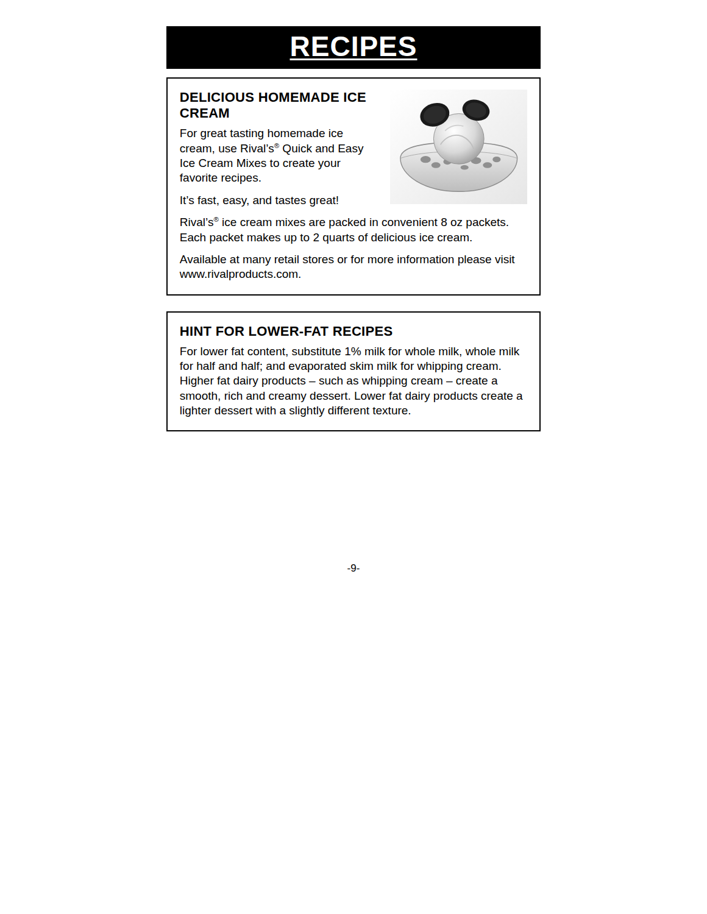RECIPES
DELICIOUS HOMEMADE ICE CREAM
For great tasting homemade ice cream, use Rival’s® Quick and Easy Ice Cream Mixes to create your favorite recipes.
It’s fast, easy, and tastes great!
Rival’s® ice cream mixes are packed in convenient 8 oz packets. Each packet makes up to 2 quarts of delicious ice cream.
Available at many retail stores or for more information please visit www.rivalproducts.com.
HINT FOR LOWER-FAT RECIPES
For lower fat content, substitute 1% milk for whole milk, whole milk for half and half; and evaporated skim milk for whipping cream. Higher fat dairy products – such as whipping cream – create a smooth, rich and creamy dessert. Lower fat dairy products create a lighter dessert with a slightly different texture.
-9-